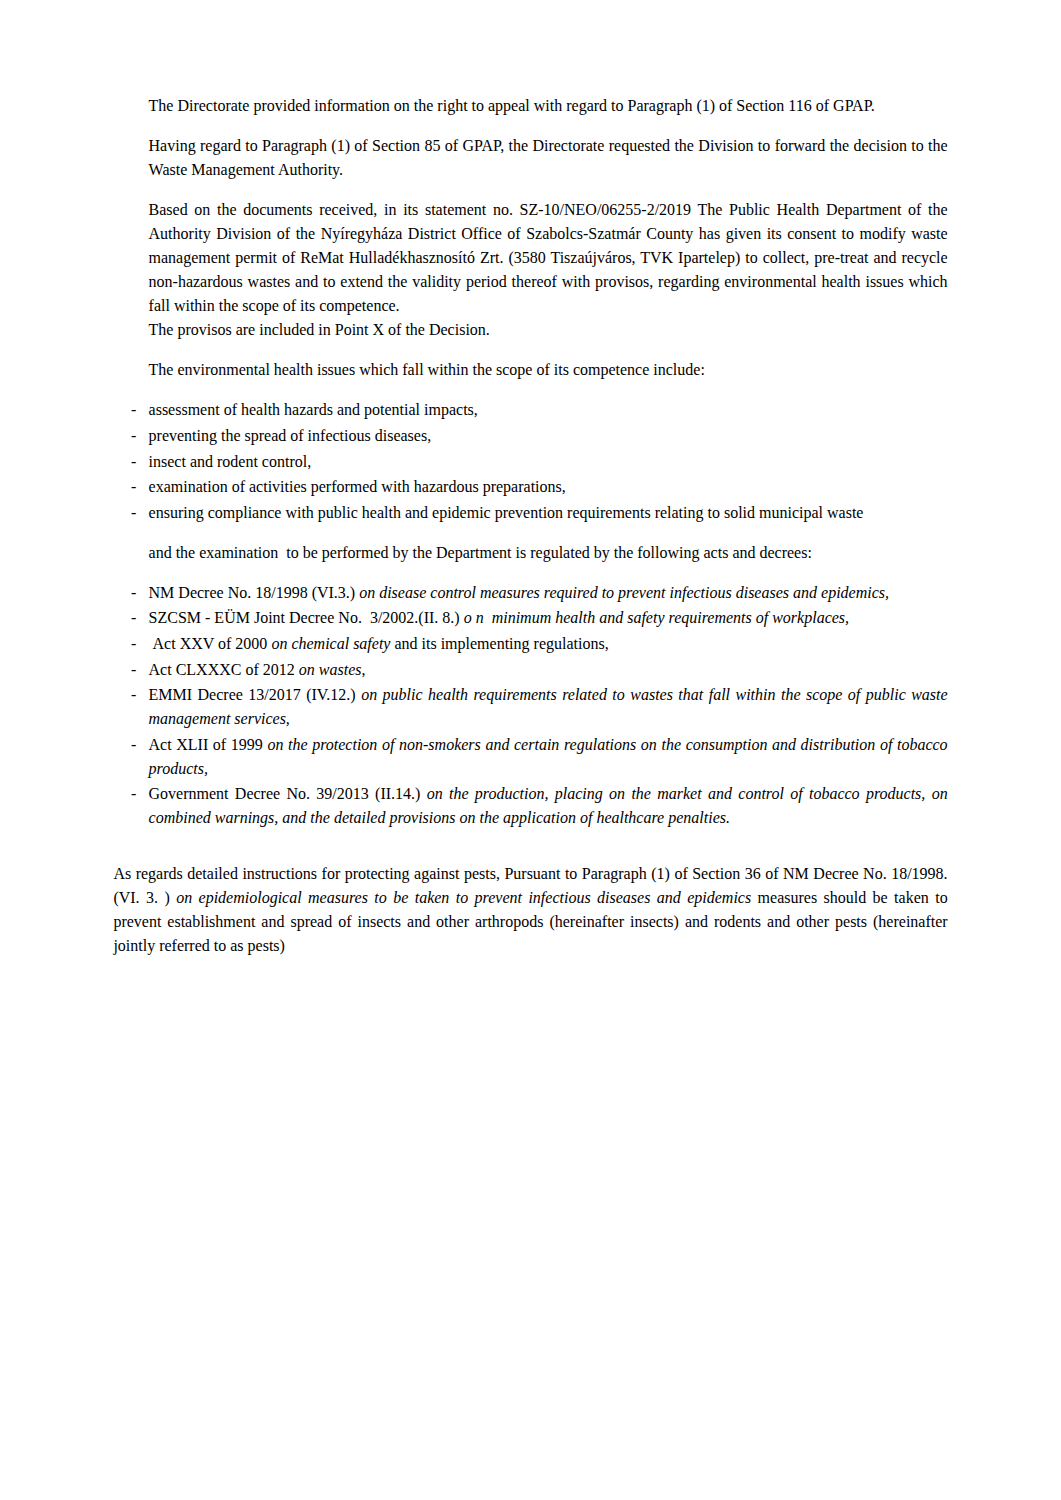The Directorate provided information on the right to appeal with regard to Paragraph (1) of Section 116 of GPAP.
Having regard to Paragraph (1) of Section 85 of GPAP, the Directorate requested the Division to forward the decision to the Waste Management Authority.
Based on the documents received, in its statement no. SZ-10/NEO/06255-2/2019 The Public Health Department of the Authority Division of the Nyíregyháza District Office of Szabolcs-Szatmár County has given its consent to modify waste management permit of ReMat Hulladékhasznosító Zrt. (3580 Tiszaújváros, TVK Ipartelep) to collect, pre-treat and recycle non-hazardous wastes and to extend the validity period thereof with provisos, regarding environmental health issues which fall within the scope of its competence.
The provisos are included in Point X of the Decision.
The environmental health issues which fall within the scope of its competence include:
assessment of health hazards and potential impacts,
preventing the spread of infectious diseases,
insect and rodent control,
examination of activities performed with hazardous preparations,
ensuring compliance with public health and epidemic prevention requirements relating to solid municipal waste
and the examination to be performed by the Department is regulated by the following acts and decrees:
NM Decree No. 18/1998 (VI.3.) on disease control measures required to prevent infectious diseases and epidemics,
SZCSM - EÜM Joint Decree No. 3/2002.(II. 8.) o n minimum health and safety requirements of workplaces,
Act XXV of 2000 on chemical safety and its implementing regulations,
Act CLXXXC of 2012 on wastes,
EMMI Decree 13/2017 (IV.12.) on public health requirements related to wastes that fall within the scope of public waste management services,
Act XLII of 1999 on the protection of non-smokers and certain regulations on the consumption and distribution of tobacco products,
Government Decree No. 39/2013 (II.14.) on the production, placing on the market and control of tobacco products, on combined warnings, and the detailed provisions on the application of healthcare penalties.
As regards detailed instructions for protecting against pests, Pursuant to Paragraph (1) of Section 36 of NM Decree No. 18/1998. (VI. 3. ) on epidemiological measures to be taken to prevent infectious diseases and epidemics measures should be taken to prevent establishment and spread of insects and other arthropods (hereinafter insects) and rodents and other pests (hereinafter jointly referred to as pests)